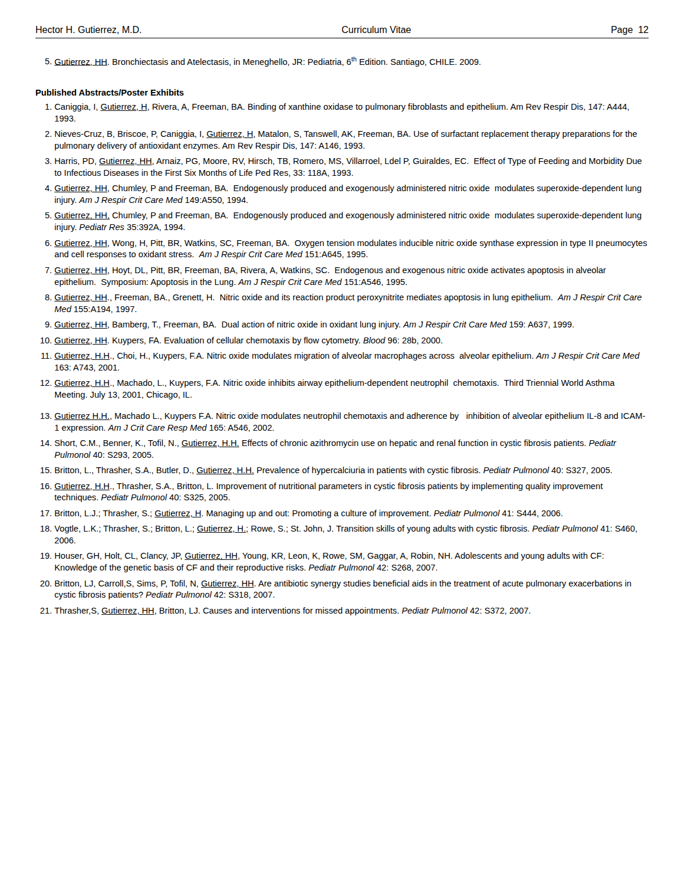Hector H. Gutierrez, M.D. Curriculum Vitae Page 12
Gutierrez, HH. Bronchiectasis and Atelectasis, in Meneghello, JR: Pediatria, 6th Edition. Santiago, CHILE. 2009.
Published Abstracts/Poster Exhibits
Caniggia, I, Gutierrez, H, Rivera, A, Freeman, BA. Binding of xanthine oxidase to pulmonary fibroblasts and epithelium. Am Rev Respir Dis, 147: A444, 1993.
Nieves-Cruz, B, Briscoe, P, Caniggia, I, Gutierrez, H, Matalon, S, Tanswell, AK, Freeman, BA. Use of surfactant replacement therapy preparations for the pulmonary delivery of antioxidant enzymes. Am Rev Respir Dis, 147: A146, 1993.
Harris, PD, Gutierrez, HH, Arnaiz, PG, Moore, RV, Hirsch, TB, Romero, MS, Villarroel, Ldel P, Guiraldes, EC. Effect of Type of Feeding and Morbidity Due to Infectious Diseases in the First Six Months of Life Ped Res, 33: 118A, 1993.
Gutierrez, HH, Chumley, P and Freeman, BA. Endogenously produced and exogenously administered nitric oxide modulates superoxide-dependent lung injury. Am J Respir Crit Care Med 149:A550, 1994.
Gutierrez, HH, Chumley, P and Freeman, BA. Endogenously produced and exogenously administered nitric oxide modulates superoxide-dependent lung injury. Pediatr Res 35:392A, 1994.
Gutierrez, HH, Wong, H, Pitt, BR, Watkins, SC, Freeman, BA. Oxygen tension modulates inducible nitric oxide synthase expression in type II pneumocytes and cell responses to oxidant stress. Am J Respir Crit Care Med 151:A645, 1995.
Gutierrez, HH, Hoyt, DL, Pitt, BR, Freeman, BA, Rivera, A, Watkins, SC. Endogenous and exogenous nitric oxide activates apoptosis in alveolar epithelium. Symposium: Apoptosis in the Lung. Am J Respir Crit Care Med 151:A546, 1995.
Gutierrez, HH., Freeman, BA., Grenett, H. Nitric oxide and its reaction product peroxynitrite mediates apoptosis in lung epithelium. Am J Respir Crit Care Med 155:A194, 1997.
Gutierrez, HH, Bamberg, T., Freeman, BA. Dual action of nitric oxide in oxidant lung injury. Am J Respir Crit Care Med 159: A637, 1999.
Gutierrez, HH. Kuypers, FA. Evaluation of cellular chemotaxis by flow cytometry. Blood 96: 28b, 2000.
Gutierrez, H.H., Choi, H., Kuypers, F.A. Nitric oxide modulates migration of alveolar macrophages across alveolar epithelium. Am J Respir Crit Care Med 163: A743, 2001.
Gutierrez, H.H., Machado, L., Kuypers, F.A. Nitric oxide inhibits airway epithelium-dependent neutrophil chemotaxis. Third Triennial World Asthma Meeting. July 13, 2001, Chicago, IL.
Gutierrez H.H., Machado L., Kuypers F.A. Nitric oxide modulates neutrophil chemotaxis and adherence by inhibition of alveolar epithelium IL-8 and ICAM-1 expression. Am J Crit Care Resp Med 165: A546, 2002.
Short, C.M., Benner, K., Tofil, N., Gutierrez, H.H. Effects of chronic azithromycin use on hepatic and renal function in cystic fibrosis patients. Pediatr Pulmonol 40: S293, 2005.
Britton, L., Thrasher, S.A., Butler, D., Gutierrez, H.H. Prevalence of hypercalciuria in patients with cystic fibrosis. Pediatr Pulmonol 40: S327, 2005.
Gutierrez, H.H., Thrasher, S.A., Britton, L. Improvement of nutritional parameters in cystic fibrosis patients by implementing quality improvement techniques. Pediatr Pulmonol 40: S325, 2005.
Britton, L.J.; Thrasher, S.; Gutierrez, H. Managing up and out: Promoting a culture of improvement. Pediatr Pulmonol 41: S444, 2006.
Vogtle, L.K.; Thrasher, S.; Britton, L.; Gutierrez, H.; Rowe, S.; St. John, J. Transition skills of young adults with cystic fibrosis. Pediatr Pulmonol 41: S460, 2006.
Houser, GH, Holt, CL, Clancy, JP, Gutierrez, HH, Young, KR, Leon, K, Rowe, SM, Gaggar, A, Robin, NH. Adolescents and young adults with CF: Knowledge of the genetic basis of CF and their reproductive risks. Pediatr Pulmonol 42: S268, 2007.
Britton, LJ, Carroll,S, Sims, P, Tofil, N, Gutierrez, HH. Are antibiotic synergy studies beneficial aids in the treatment of acute pulmonary exacerbations in cystic fibrosis patients? Pediatr Pulmonol 42: S318, 2007.
Thrasher,S, Gutierrez, HH, Britton, LJ. Causes and interventions for missed appointments. Pediatr Pulmonol 42: S372, 2007.